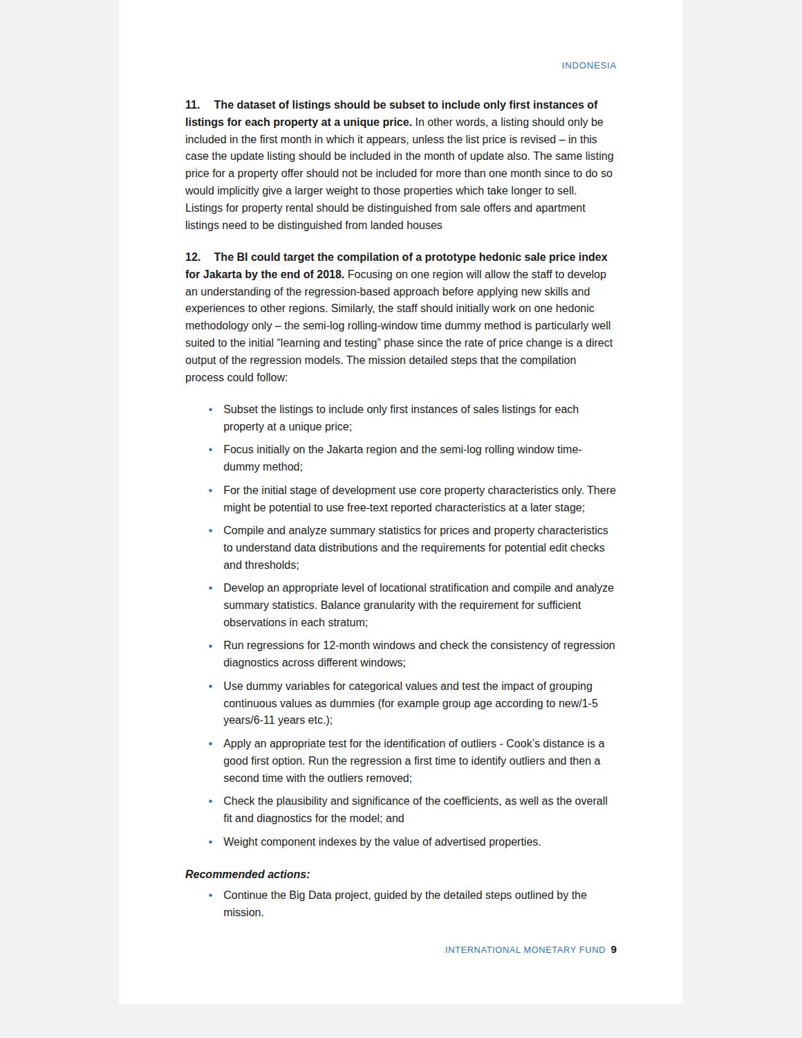INDONESIA
11. The dataset of listings should be subset to include only first instances of listings for each property at a unique price. In other words, a listing should only be included in the first month in which it appears, unless the list price is revised – in this case the update listing should be included in the month of update also. The same listing price for a property offer should not be included for more than one month since to do so would implicitly give a larger weight to those properties which take longer to sell. Listings for property rental should be distinguished from sale offers and apartment listings need to be distinguished from landed houses
12. The BI could target the compilation of a prototype hedonic sale price index for Jakarta by the end of 2018. Focusing on one region will allow the staff to develop an understanding of the regression-based approach before applying new skills and experiences to other regions. Similarly, the staff should initially work on one hedonic methodology only – the semi-log rolling-window time dummy method is particularly well suited to the initial “learning and testing” phase since the rate of price change is a direct output of the regression models. The mission detailed steps that the compilation process could follow:
Subset the listings to include only first instances of sales listings for each property at a unique price;
Focus initially on the Jakarta region and the semi-log rolling window time-dummy method;
For the initial stage of development use core property characteristics only. There might be potential to use free-text reported characteristics at a later stage;
Compile and analyze summary statistics for prices and property characteristics to understand data distributions and the requirements for potential edit checks and thresholds;
Develop an appropriate level of locational stratification and compile and analyze summary statistics. Balance granularity with the requirement for sufficient observations in each stratum;
Run regressions for 12-month windows and check the consistency of regression diagnostics across different windows;
Use dummy variables for categorical values and test the impact of grouping continuous values as dummies (for example group age according to new/1-5 years/6-11 years etc.);
Apply an appropriate test for the identification of outliers - Cook’s distance is a good first option. Run the regression a first time to identify outliers and then a second time with the outliers removed;
Check the plausibility and significance of the coefficients, as well as the overall fit and diagnostics for the model; and
Weight component indexes by the value of advertised properties.
Recommended actions:
Continue the Big Data project, guided by the detailed steps outlined by the mission.
INTERNATIONAL MONETARY FUND9